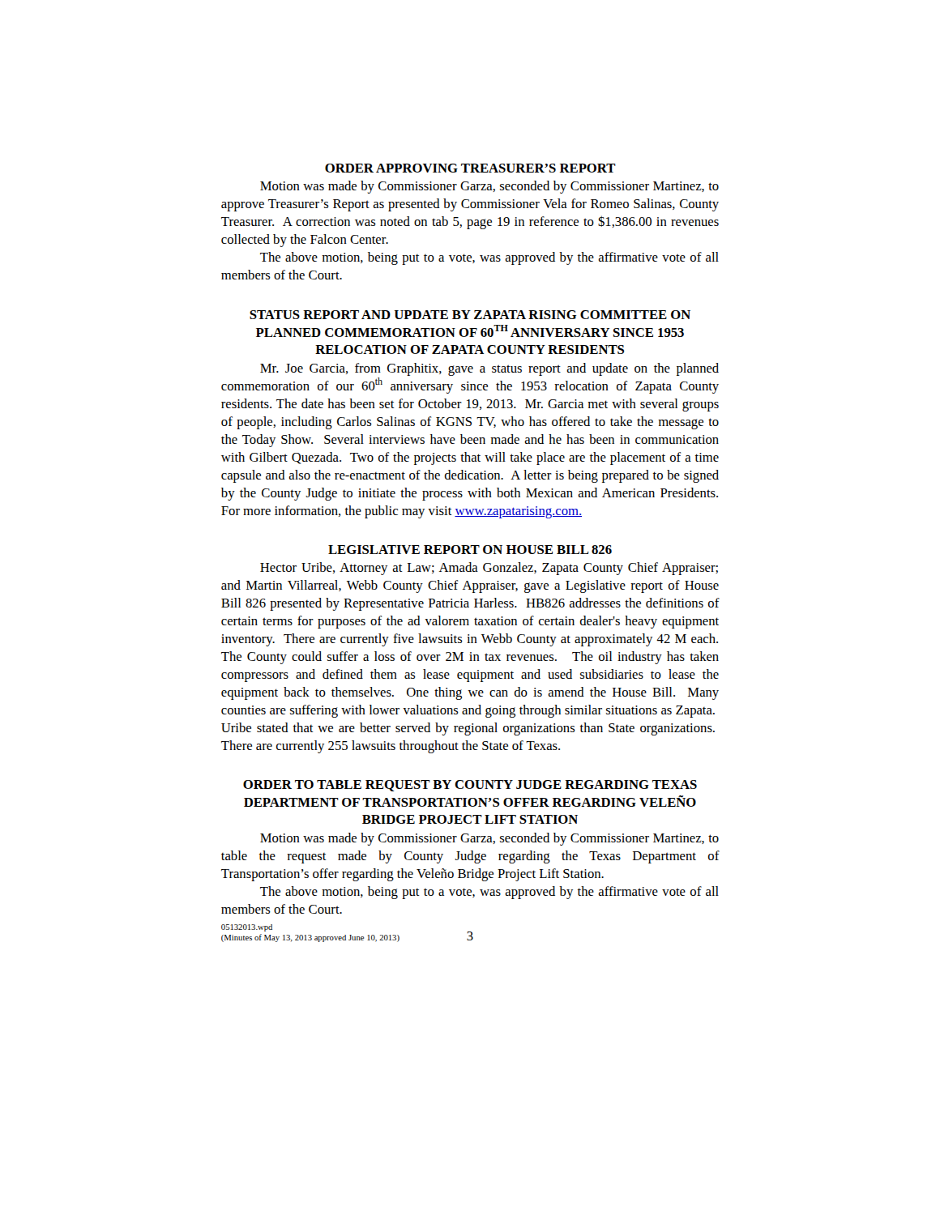Order Approving Treasurer’s Report
Motion was made by Commissioner Garza, seconded by Commissioner Martinez, to approve Treasurer’s Report as presented by Commissioner Vela for Romeo Salinas, County Treasurer. A correction was noted on tab 5, page 19 in reference to $1,386.00 in revenues collected by the Falcon Center.
The above motion, being put to a vote, was approved by the affirmative vote of all members of the Court.
Status Report and Update by Zapata Rising Committee on Planned Commemoration of 60th Anniversary Since 1953 Relocation of Zapata County Residents
Mr. Joe Garcia, from Graphitix, gave a status report and update on the planned commemoration of our 60th anniversary since the 1953 relocation of Zapata County residents. The date has been set for October 19, 2013. Mr. Garcia met with several groups of people, including Carlos Salinas of KGNS TV, who has offered to take the message to the Today Show. Several interviews have been made and he has been in communication with Gilbert Quezada. Two of the projects that will take place are the placement of a time capsule and also the re-enactment of the dedication. A letter is being prepared to be signed by the County Judge to initiate the process with both Mexican and American Presidents. For more information, the public may visit www.zapatarising.com.
Legislative Report on House Bill 826
Hector Uribe, Attorney at Law; Amada Gonzalez, Zapata County Chief Appraiser; and Martin Villarreal, Webb County Chief Appraiser, gave a Legislative report of House Bill 826 presented by Representative Patricia Harless. HB826 addresses the definitions of certain terms for purposes of the ad valorem taxation of certain dealer's heavy equipment inventory. There are currently five lawsuits in Webb County at approximately 42 M each. The County could suffer a loss of over 2M in tax revenues. The oil industry has taken compressors and defined them as lease equipment and used subsidiaries to lease the equipment back to themselves. One thing we can do is amend the House Bill. Many counties are suffering with lower valuations and going through similar situations as Zapata. Uribe stated that we are better served by regional organizations than State organizations. There are currently 255 lawsuits throughout the State of Texas.
Order to Table Request by County Judge Regarding Texas Department of Transportation’s Offer Regarding Veleño Bridge Project Lift Station
Motion was made by Commissioner Garza, seconded by Commissioner Martinez, to table the request made by County Judge regarding the Texas Department of Transportation’s offer regarding the Veleño Bridge Project Lift Station.
The above motion, being put to a vote, was approved by the affirmative vote of all members of the Court.
05132013.wpd
(Minutes of May 13, 2013 approved June 10, 2013)
3